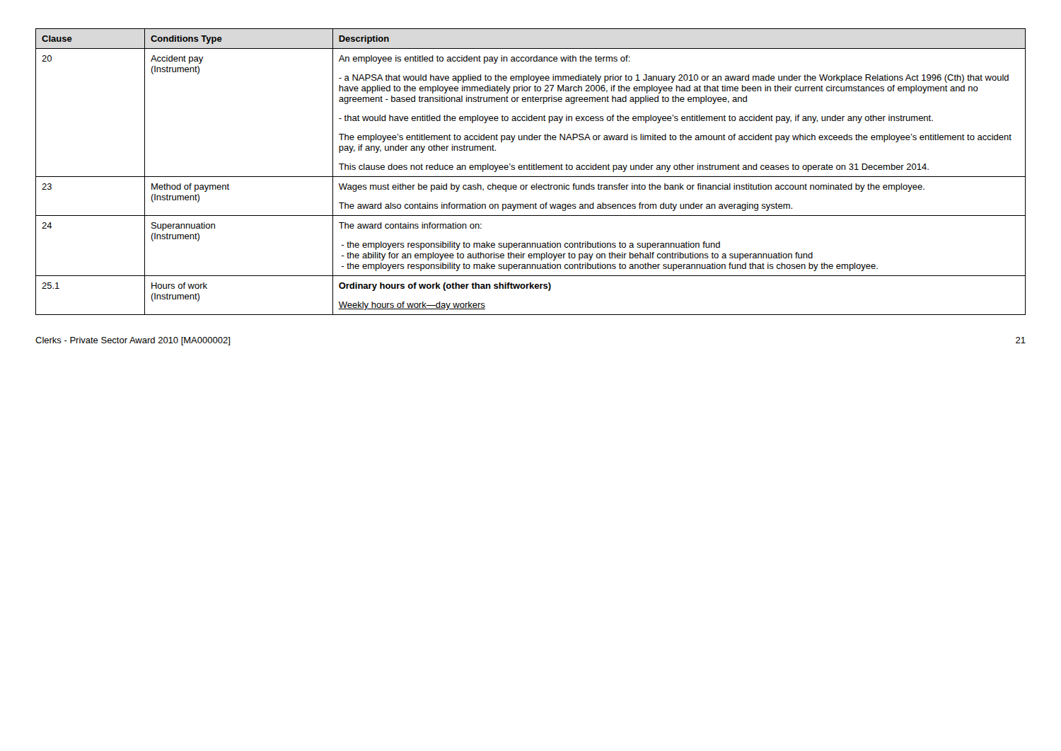| Clause | Conditions Type | Description |
| --- | --- | --- |
| 20 | Accident pay (Instrument) | An employee is entitled to accident pay in accordance with the terms of: - a NAPSA that would have applied to the employee immediately prior to 1 January 2010 or an award made under the Workplace Relations Act 1996 (Cth) that would have applied to the employee immediately prior to 27 March 2006, if the employee had at that time been in their current circumstances of employment and no agreement - based transitional instrument or enterprise agreement had applied to the employee, and - that would have entitled the employee to accident pay in excess of the employee’s entitlement to accident pay, if any, under any other instrument. The employee’s entitlement to accident pay under the NAPSA or award is limited to the amount of accident pay which exceeds the employee’s entitlement to accident pay, if any, under any other instrument. This clause does not reduce an employee’s entitlement to accident pay under any other instrument and ceases to operate on 31 December 2014. |
| 23 | Method of payment (Instrument) | Wages must either be paid by cash, cheque or electronic funds transfer into the bank or financial institution account nominated by the employee. The award also contains information on payment of wages and absences from duty under an averaging system. |
| 24 | Superannuation (Instrument) | The award contains information on: - the employers responsibility to make superannuation contributions to a superannuation fund - the ability for an employee to authorise their employer to pay on their behalf contributions to a superannuation fund - the employers responsibility to make superannuation contributions to another superannuation fund that is chosen by the employee. |
| 25.1 | Hours of work (Instrument) | Ordinary hours of work (other than shiftworkers) Weekly hours of work—day workers |
Clerks - Private Sector Award 2010 [MA000002] 21